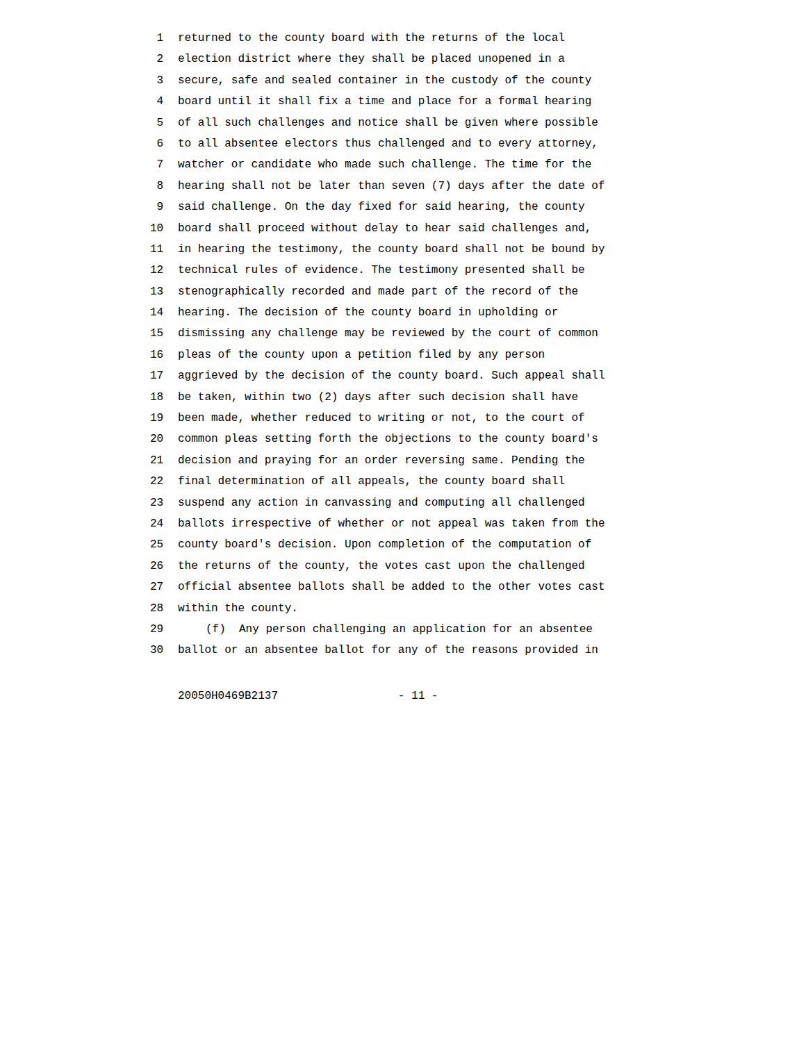returned to the county board with the returns of the local
election district where they shall be placed unopened in a
secure, safe and sealed container in the custody of the county
board until it shall fix a time and place for a formal hearing
of all such challenges and notice shall be given where possible
to all absentee electors thus challenged and to every attorney,
watcher or candidate who made such challenge. The time for the
hearing shall not be later than seven (7) days after the date of
said challenge. On the day fixed for said hearing, the county
board shall proceed without delay to hear said challenges and,
in hearing the testimony, the county board shall not be bound by
technical rules of evidence. The testimony presented shall be
stenographically recorded and made part of the record of the
hearing. The decision of the county board in upholding or
dismissing any challenge may be reviewed by the court of common
pleas of the county upon a petition filed by any person
aggrieved by the decision of the county board. Such appeal shall
be taken, within two (2) days after such decision shall have
been made, whether reduced to writing or not, to the court of
common pleas setting forth the objections to the county board's
decision and praying for an order reversing same. Pending the
final determination of all appeals, the county board shall
suspend any action in canvassing and computing all challenged
ballots irrespective of whether or not appeal was taken from the
county board's decision. Upon completion of the computation of
the returns of the county, the votes cast upon the challenged
official absentee ballots shall be added to the other votes cast
within the county.
(f) Any person challenging an application for an absentee
ballot or an absentee ballot for any of the reasons provided in
20050H0469B2137 - 11 -